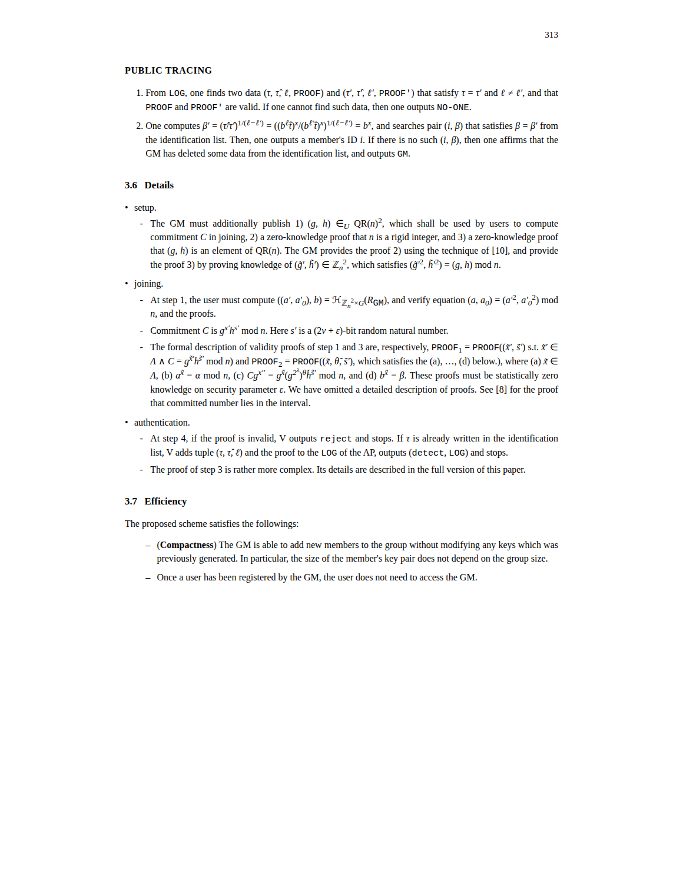313
PUBLIC TRACING
From LOG, one finds two data (τ, τ̂, ℓ, PROOF) and (τ′, τ̂′, ℓ′, PROOF′) that satisfy τ = τ′ and ℓ ≠ ℓ′, and that PROOF and PROOF′ are valid. If one cannot find such data, then one outputs NO-ONE.
One computes β′ = (τ̂/τ̂′)1/(ℓ−ℓ′) = ((bℓt̂)x/(bℓ′t̂)x)1/(ℓ−ℓ′) = bx, and searches pair (i, β) that satisfies β = β′ from the identification list. Then, one outputs a member's ID i. If there is no such (i, β), then one affirms that the GM has deleted some data from the identification list, and outputs GM.
3.6 Details
•setup.
The GM must additionally publish 1) (g, h) ∈U QR(n)2, which shall be used by users to compute commitment C in joining, 2) a zero-knowledge proof that n is a rigid integer, and 3) a zero-knowledge proof that (g, h) is an element of QR(n). The GM provides the proof 2) using the technique of [10], and provide the proof 3) by proving knowledge of (g̃′, h̃′) ∈ ℤn2, which satisfies (g̃′2, h̃′2) = (g, h) mod n.
•joining.
At step 1, the user must compute ((a′, a′0), b) = ℋℤn2×G(RGM), and verify equation (a, a0) = (a′2, a′02) mod n, and the proofs.
Commitment C is gx′hs′ mod n. Here s′ is a (2ν + ε)-bit random natural number.
The formal description of validity proofs of step 1 and 3 are, respectively, PROOF1 = PROOF((x̃′, s̃′) s.t. x̃′ ∈ Λ ∧ C = gx̃′hs̃′ mod n) and PROOF2 = PROOF((x̃, θ̃, s̃′), which satisfies the (a), …, (d) below.), where (a) x̃ ∈ Λ, (b) ax̃ = α mod n, (c) Cgx′′ = gx̃(g2λ)θ̃hs̃′ mod n, and (d) bx̃ = β. These proofs must be statistically zero knowledge on security parameter ε. We have omitted a detailed description of proofs. See [8] for the proof that committed number lies in the interval.
•authentication.
At step 4, if the proof is invalid, V outputs reject and stops. If τ is already written in the identification list, V adds tuple (τ, τ̂, ℓ) and the proof to the LOG of the AP, outputs (detect, LOG) and stops.
The proof of step 3 is rather more complex. Its details are described in the full version of this paper.
3.7 Efficiency
The proposed scheme satisfies the followings:
(Compactness) The GM is able to add new members to the group without modifying any keys which was previously generated. In particular, the size of the member's key pair does not depend on the group size.
Once a user has been registered by the GM, the user does not need to access the GM.